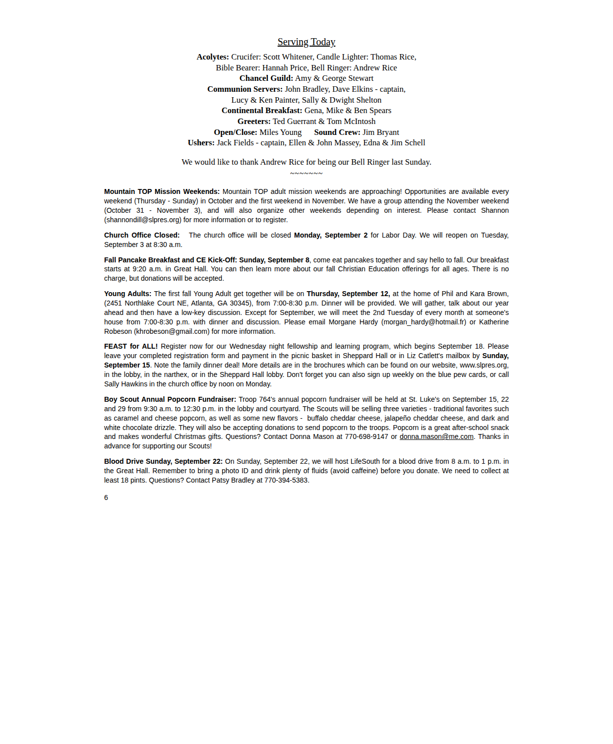Serving Today
Acolytes: Crucifer: Scott Whitener, Candle Lighter: Thomas Rice,
Bible Bearer: Hannah Price, Bell Ringer: Andrew Rice
Chancel Guild: Amy & George Stewart
Communion Servers: John Bradley, Dave Elkins - captain,
Lucy & Ken Painter, Sally & Dwight Shelton
Continental Breakfast: Gena, Mike & Ben Spears
Greeters: Ted Guerrant & Tom McIntosh
Open/Close: Miles Young Sound Crew: Jim Bryant
Ushers: Jack Fields - captain, Ellen & John Massey, Edna & Jim Schell
We would like to thank Andrew Rice for being our Bell Ringer last Sunday.
~~~~~~~
Mountain TOP Mission Weekends: Mountain TOP adult mission weekends are approaching! Opportunities are available every weekend (Thursday - Sunday) in October and the first weekend in November. We have a group attending the November weekend (October 31 - November 3), and will also organize other weekends depending on interest. Please contact Shannon (shannondill@slpres.org) for more information or to register.
Church Office Closed: The church office will be closed Monday, September 2 for Labor Day. We will reopen on Tuesday, September 3 at 8:30 a.m.
Fall Pancake Breakfast and CE Kick-Off: Sunday, September 8, come eat pancakes together and say hello to fall. Our breakfast starts at 9:20 a.m. in Great Hall. You can then learn more about our fall Christian Education offerings for all ages. There is no charge, but donations will be accepted.
Young Adults: The first fall Young Adult get together will be on Thursday, September 12, at the home of Phil and Kara Brown, (2451 Northlake Court NE, Atlanta, GA 30345), from 7:00-8:30 p.m. Dinner will be provided. We will gather, talk about our year ahead and then have a low-key discussion. Except for September, we will meet the 2nd Tuesday of every month at someone's house from 7:00-8:30 p.m. with dinner and discussion. Please email Morgane Hardy (morgan_hardy@hotmail.fr) or Katherine Robeson (khrobeson@gmail.com) for more information.
FEAST for ALL! Register now for our Wednesday night fellowship and learning program, which begins September 18. Please leave your completed registration form and payment in the picnic basket in Sheppard Hall or in Liz Catlett's mailbox by Sunday, September 15. Note the family dinner deal! More details are in the brochures which can be found on our website, www.slpres.org, in the lobby, in the narthex, or in the Sheppard Hall lobby. Don't forget you can also sign up weekly on the blue pew cards, or call Sally Hawkins in the church office by noon on Monday.
Boy Scout Annual Popcorn Fundraiser: Troop 764's annual popcorn fundraiser will be held at St. Luke's on September 15, 22 and 29 from 9:30 a.m. to 12:30 p.m. in the lobby and courtyard. The Scouts will be selling three varieties - traditional favorites such as caramel and cheese popcorn, as well as some new flavors - buffalo cheddar cheese, jalapeño cheddar cheese, and dark and white chocolate drizzle. They will also be accepting donations to send popcorn to the troops. Popcorn is a great after-school snack and makes wonderful Christmas gifts. Questions? Contact Donna Mason at 770-698-9147 or donna.mason@me.com. Thanks in advance for supporting our Scouts!
Blood Drive Sunday, September 22: On Sunday, September 22, we will host LifeSouth for a blood drive from 8 a.m. to 1 p.m. in the Great Hall. Remember to bring a photo ID and drink plenty of fluids (avoid caffeine) before you donate. We need to collect at least 18 pints. Questions? Contact Patsy Bradley at 770-394-5383.
6